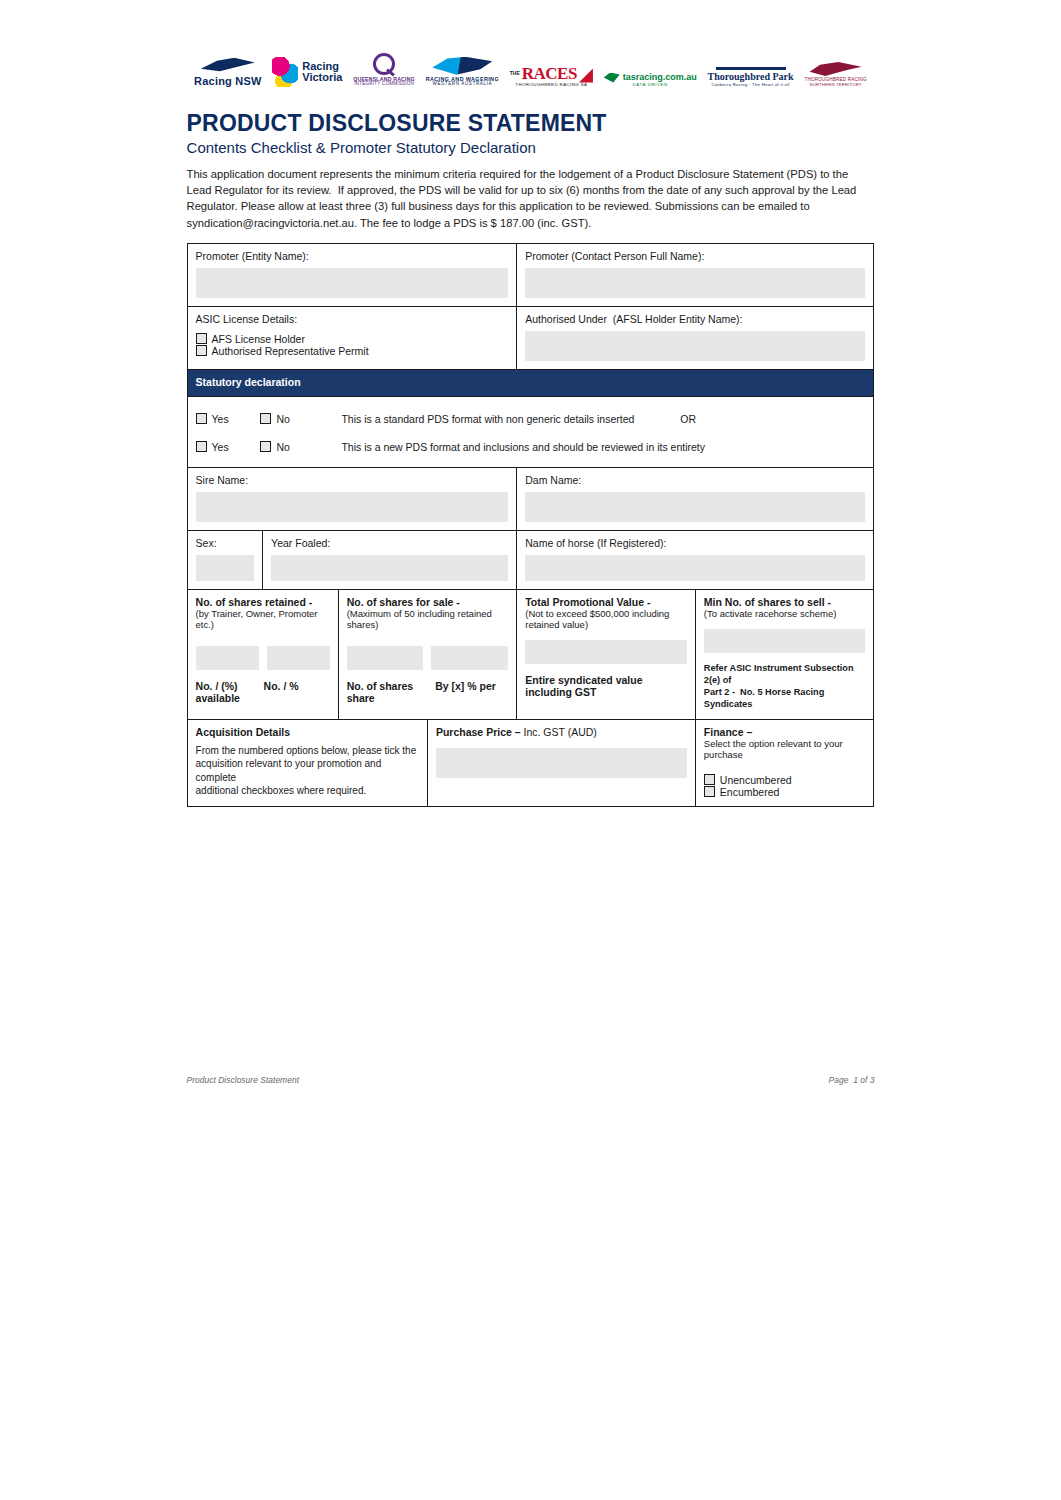Racing NSW
Racing
Victoria
QUEENSLAND RACING
INTEGRITY COMMISSION
RACING AND WAGERING
WESTERN AUSTRALIA
THE RACES
THOROUGHBRED RACING SA
tasracing.com.au
DATA DRIVEN
Thoroughbred Park
Canberra Racing · The Heart of it all
THOROUGHBRED RACING
NORTHERN TERRITORY
PRODUCT DISCLOSURE STATEMENT
Contents Checklist & Promoter Statutory Declaration
This application document represents the minimum criteria required for the lodgement of a Product Disclosure Statement (PDS) to the Lead Regulator for its review. If approved, the PDS will be valid for up to six (6) months from the date of any such approval by the Lead Regulator. Please allow at least three (3) full business days for this application to be reviewed. Submissions can be emailed to syndication@racingvictoria.net.au. The fee to lodge a PDS is $ 187.00 (inc. GST).
| Promoter (Entity Name): | Promoter (Contact Person Full Name): |
| ASIC License Details: AFS License Holder Authorised Representative Permit | Authorised Under (AFSL Holder Entity Name): |
| Statutory declaration |
| Yes No This is a standard PDS format with non generic details inserted OR Yes No This is a new PDS format and inclusions and should be reviewed in its entirety |
| Sire Name: | Dam Name: |
| Sex: | Year Foaled: | Name of horse (If Registered): |
| No. of shares retained - (by Trainer, Owner, Promoter etc.) No. / (%) No. / % available | No. of shares for sale - (Maximum of 50 including retained shares) No. of shares By [x] % per share | Total Promotional Value - (Not to exceed $500,000 including retained value) Entire syndicated value including GST | Min No. of shares to sell - (To activate racehorse scheme) Refer ASIC Instrument Subsection 2(e) of Part 2 - No. 5 Horse Racing Syndicates |
| Acquisition Details From the numbered options below, please tick the acquisition relevant to your promotion and complete additional checkboxes where required. | Purchase Price – Inc. GST (AUD) | Finance – Select the option relevant to your purchase Unencumbered Encumbered |
Product Disclosure Statement
Page 1 of 3